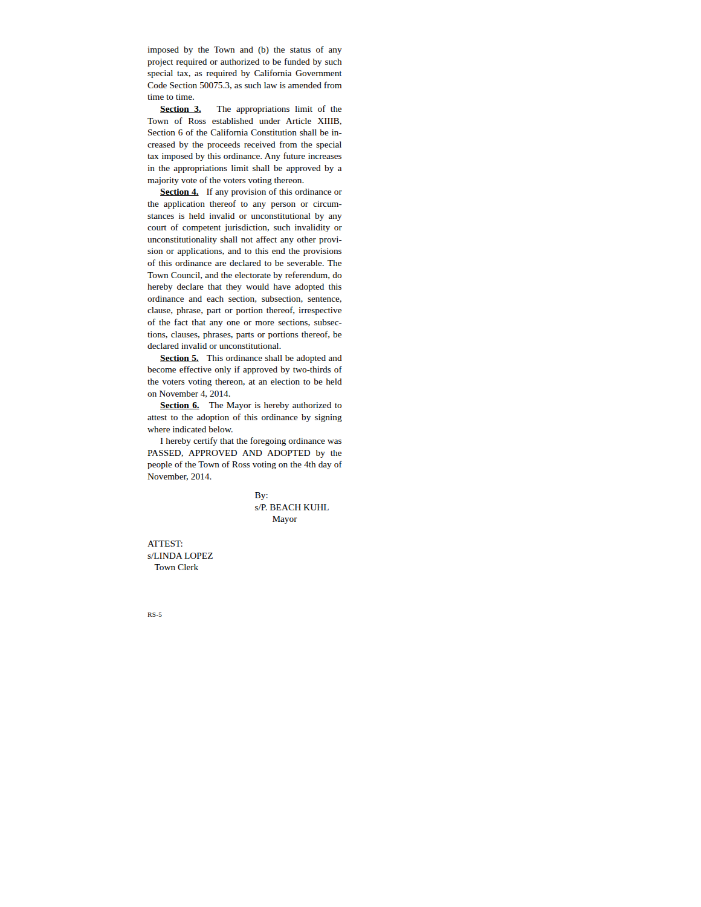imposed by the Town and (b) the status of any project required or authorized to be funded by such special tax, as required by California Government Code Section 50075.3, as such law is amended from time to time.
Section 3. The appropriations limit of the Town of Ross established under Article XIIIB, Section 6 of the California Constitution shall be increased by the proceeds received from the special tax imposed by this ordinance. Any future increases in the appropriations limit shall be approved by a majority vote of the voters voting thereon.
Section 4. If any provision of this ordinance or the application thereof to any person or circumstances is held invalid or unconstitutional by any court of competent jurisdiction, such invalidity or unconstitutionality shall not affect any other provision or applications, and to this end the provisions of this ordinance are declared to be severable. The Town Council, and the electorate by referendum, do hereby declare that they would have adopted this ordinance and each section, subsection, sentence, clause, phrase, part or portion thereof, irrespective of the fact that any one or more sections, subsections, clauses, phrases, parts or portions thereof, be declared invalid or unconstitutional.
Section 5. This ordinance shall be adopted and become effective only if approved by two-thirds of the voters voting thereon, at an election to be held on November 4, 2014.
Section 6. The Mayor is hereby authorized to attest to the adoption of this ordinance by signing where indicated below.
I hereby certify that the foregoing ordinance was PASSED, APPROVED AND ADOPTED by the people of the Town of Ross voting on the 4th day of November, 2014.
By:
s/P. BEACH KUHL
Mayor
ATTEST:
s/LINDA LOPEZ
Town Clerk
RS-5